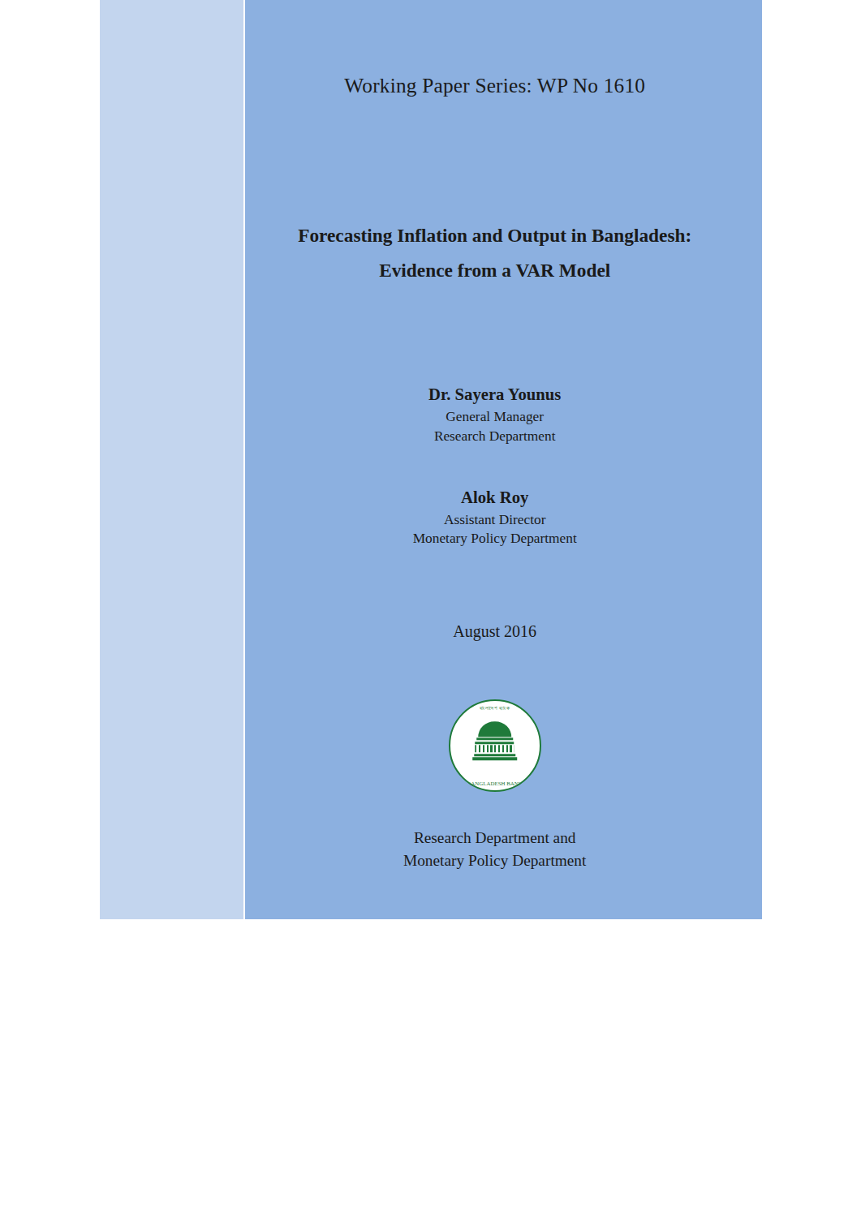Working Paper Series: WP No 1610
Forecasting Inflation and Output in Bangladesh: Evidence from a VAR Model
Dr. Sayera Younus
General Manager
Research Department
Alok Roy
Assistant Director
Monetary Policy Department
August 2016
বাংলাদেশ ব্যাংক
BANGLADESH BANK
Research Department and
Monetary Policy Department